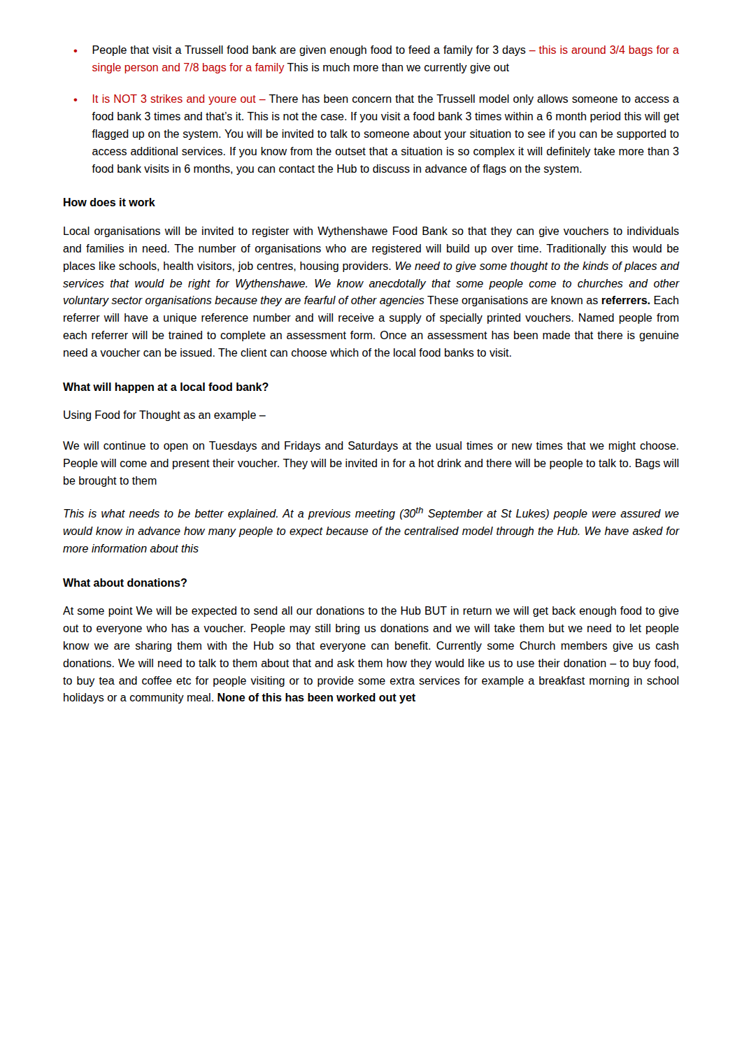People that visit a Trussell food bank are given enough food to feed a family for 3 days – this is around 3/4 bags for a single person and 7/8 bags for a family This is much more than we currently give out
It is NOT 3 strikes and youre out – There has been concern that the Trussell model only allows someone to access a food bank 3 times and that’s it. This is not the case. If you visit a food bank 3 times within a 6 month period this will get flagged up on the system. You will be invited to talk to someone about your situation to see if you can be supported to access additional services. If you know from the outset that a situation is so complex it will definitely take more than 3 food bank visits in 6 months, you can contact the Hub to discuss in advance of flags on the system.
How does it work
Local organisations will be invited to register with Wythenshawe Food Bank so that they can give vouchers to individuals and families in need. The number of organisations who are registered will build up over time. Traditionally this would be places like schools, health visitors, job centres, housing providers. We need to give some thought to the kinds of places and services that would be right for Wythenshawe. We know anecdotally that some people come to churches and other voluntary sector organisations because they are fearful of other agencies These organisations are known as referrers. Each referrer will have a unique reference number and will receive a supply of specially printed vouchers. Named people from each referrer will be trained to complete an assessment form. Once an assessment has been made that there is genuine need a voucher can be issued. The client can choose which of the local food banks to visit.
What will happen at a local food bank?
Using Food for Thought as an example –
We will continue to open on Tuesdays and Fridays and Saturdays at the usual times or new times that we might choose. People will come and present their voucher. They will be invited in for a hot drink and there will be people to talk to. Bags will be brought to them
This is what needs to be better explained. At a previous meeting (30th September at St Lukes) people were assured we would know in advance how many people to expect because of the centralised model through the Hub. We have asked for more information about this
What about donations?
At some point We will be expected to send all our donations to the Hub BUT in return we will get back enough food to give out to everyone who has a voucher. People may still bring us donations and we will take them but we need to let people know we are sharing them with the Hub so that everyone can benefit. Currently some Church members give us cash donations. We will need to talk to them about that and ask them how they would like us to use their donation – to buy food, to buy tea and coffee etc for people visiting or to provide some extra services for example a breakfast morning in school holidays or a community meal. None of this has been worked out yet